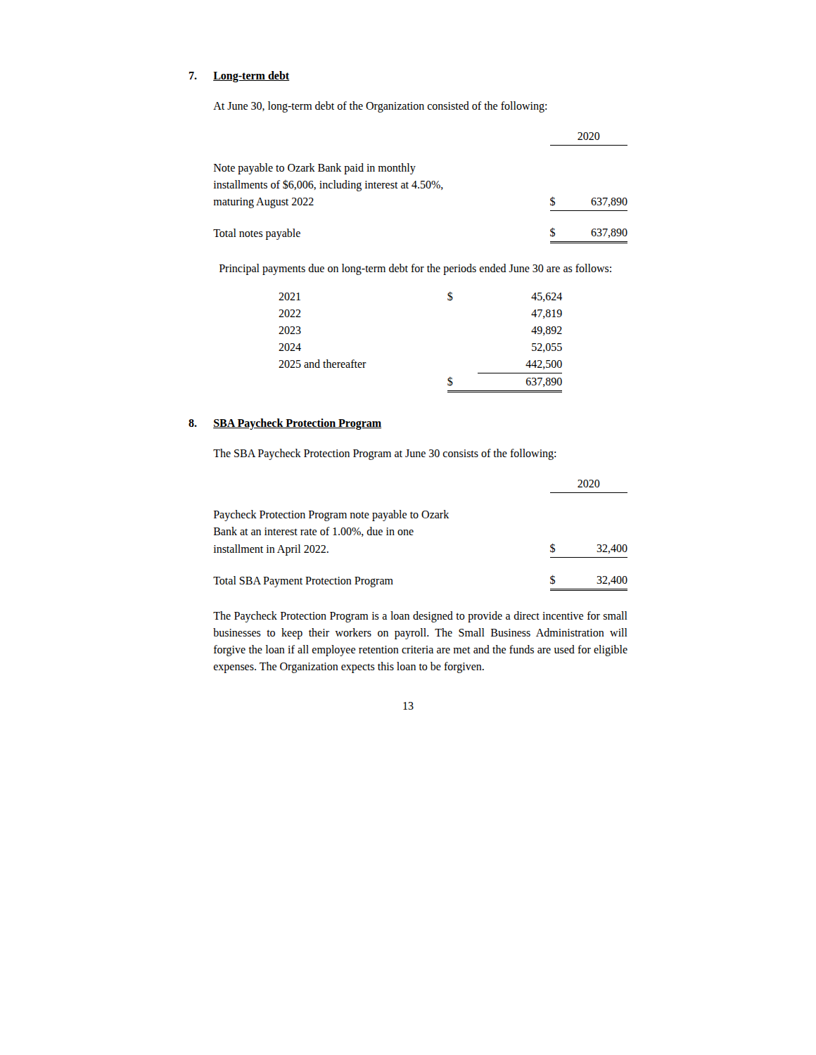7. Long-term debt
At June 30, long-term debt of the Organization consisted of the following:
| | | 2020 |
| Note payable to Ozark Bank paid in monthly | | | |
| installments of $6,006, including interest at 4.50%, | | | |
| maturing August 2022 | | $ | 637,890 |
| Total notes payable | | $ | 637,890 |
Principal payments due on long-term debt for the periods ended June 30 are as follows:
| 2021 | $ | 45,624 |
| 2022 | | 47,819 |
| 2023 | | 49,892 |
| 2024 | | 52,055 |
| 2025 and thereafter | | 442,500 |
| | $ | 637,890 |
8. SBA Paycheck Protection Program
The SBA Paycheck Protection Program at June 30 consists of the following:
| | | 2020 |
| Paycheck Protection Program note payable to Ozark | | | |
| Bank at an interest rate of 1.00%, due in one | | | |
| installment in April 2022. | | $ | 32,400 |
| Total SBA Payment Protection Program | | $ | 32,400 |
The Paycheck Protection Program is a loan designed to provide a direct incentive for small businesses to keep their workers on payroll. The Small Business Administration will forgive the loan if all employee retention criteria are met and the funds are used for eligible expenses. The Organization expects this loan to be forgiven.
13